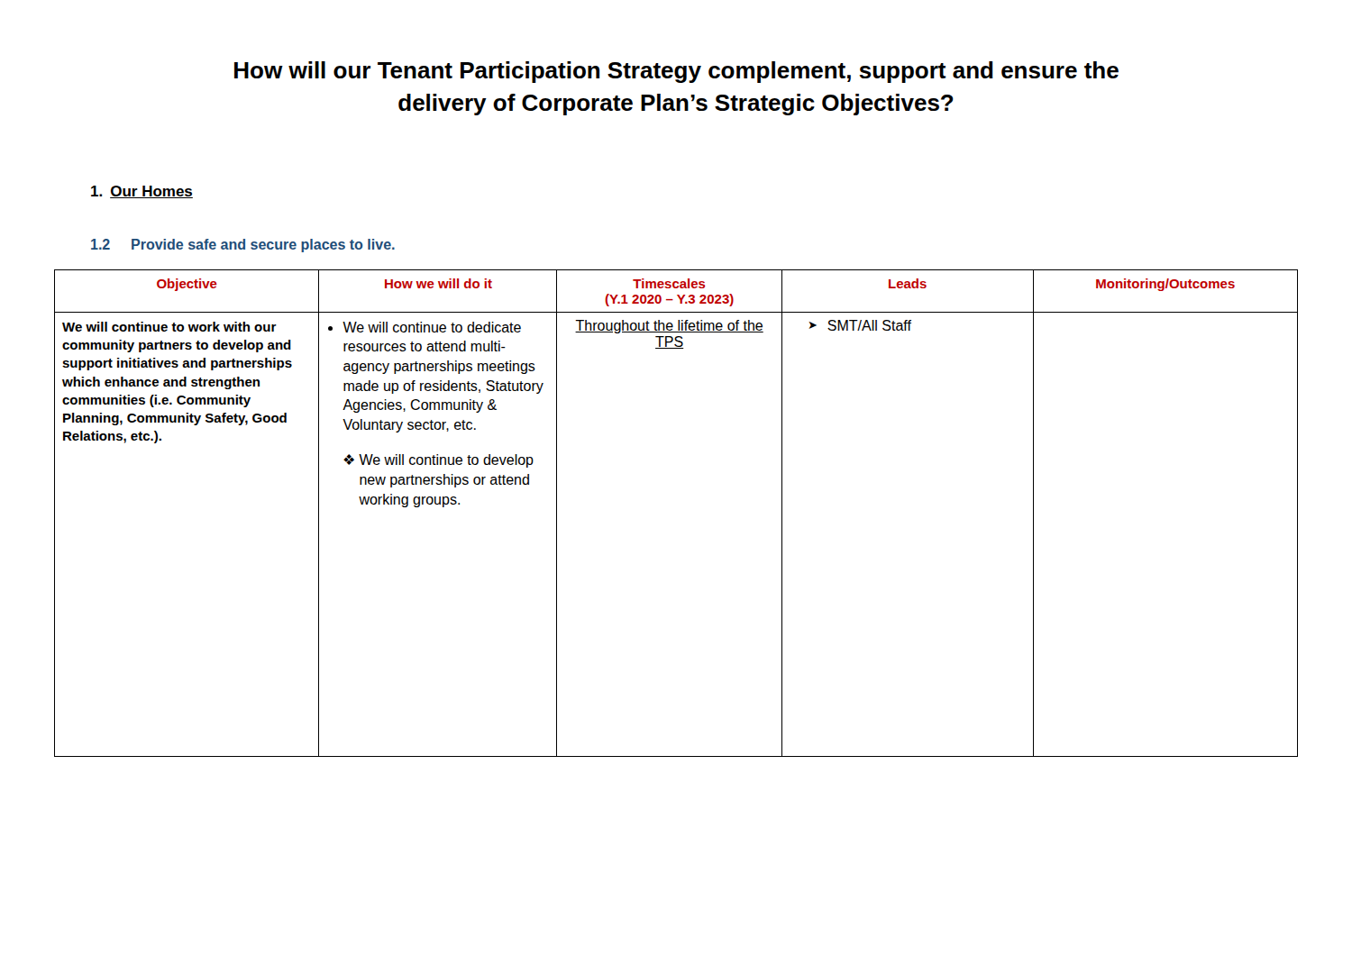How will our Tenant Participation Strategy complement, support and ensure the delivery of Corporate Plan’s Strategic Objectives?
1. Our Homes
1.2 Provide safe and secure places to live.
| Objective | How we will do it | Timescales (Y.1 2020 – Y.3 2023) | Leads | Monitoring/Outcomes |
| --- | --- | --- | --- | --- |
| We will continue to work with our community partners to develop and support initiatives and partnerships which enhance and strengthen communities (i.e. Community Planning, Community Safety, Good Relations, etc.). | We will continue to dedicate resources to attend multi-agency partnerships meetings made up of residents, Statutory Agencies, Community & Voluntary sector, etc. We will continue to develop new partnerships or attend working groups. | Throughout the lifetime of the TPS | SMT/All Staff | |